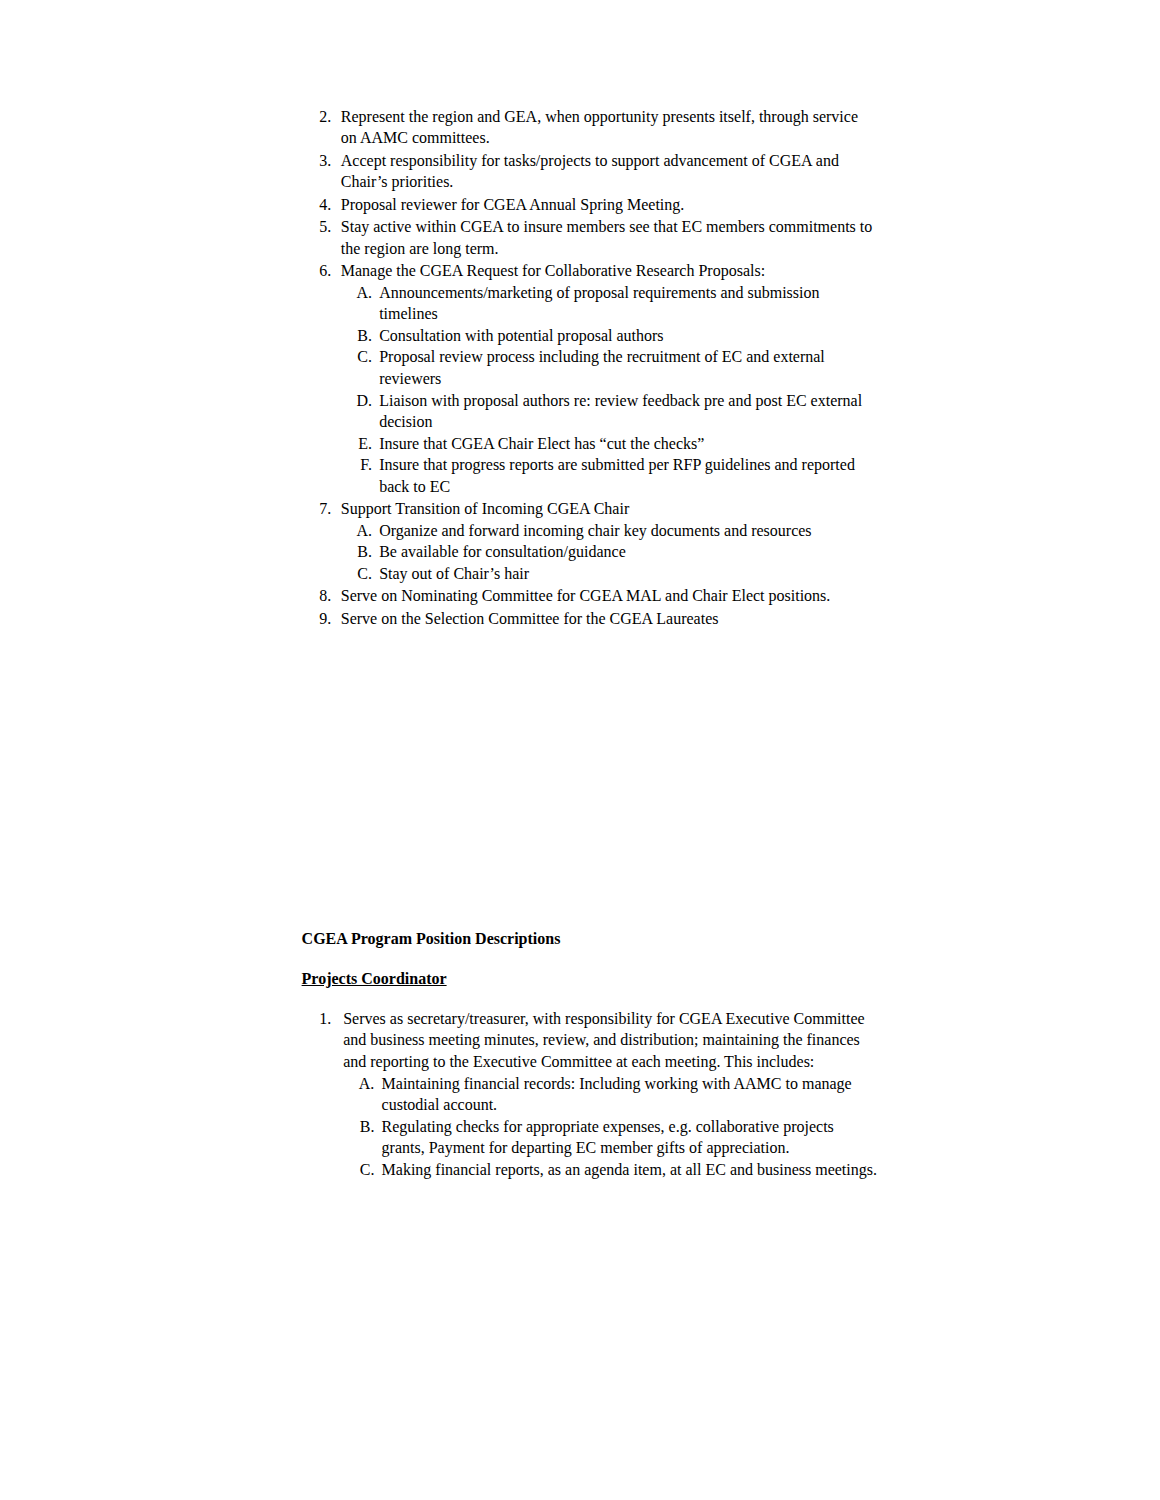Represent the region and GEA, when opportunity presents itself, through service on AAMC committees.
Accept responsibility for tasks/projects to support advancement of CGEA and Chair’s priorities.
Proposal reviewer for CGEA Annual Spring Meeting.
Stay active within CGEA to insure members see that EC members commitments to the region are long term.
Manage the CGEA Request for Collaborative Research Proposals:
Announcements/marketing of proposal requirements and submission timelines
Consultation with potential proposal authors
Proposal review process including the recruitment of EC and external reviewers
Liaison with proposal authors re: review feedback pre and post EC external decision
Insure that CGEA Chair Elect has “cut the checks”
Insure that progress reports are submitted per RFP guidelines and reported back to EC
Support Transition of Incoming CGEA Chair
Organize and forward incoming chair key documents and resources
Be available for consultation/guidance
Stay out of Chair’s hair
Serve on Nominating Committee for CGEA MAL and Chair Elect positions.
Serve on the Selection Committee for the CGEA Laureates
CGEA Program Position Descriptions
Projects Coordinator
Serves as secretary/treasurer, with responsibility for CGEA Executive Committee and business meeting minutes, review, and distribution; maintaining the finances and reporting to the Executive Committee at each meeting. This includes:
Maintaining financial records: Including working with AAMC to manage custodial account.
Regulating checks for appropriate expenses, e.g. collaborative projects grants, Payment for departing EC member gifts of appreciation.
Making financial reports, as an agenda item, at all EC and business meetings.